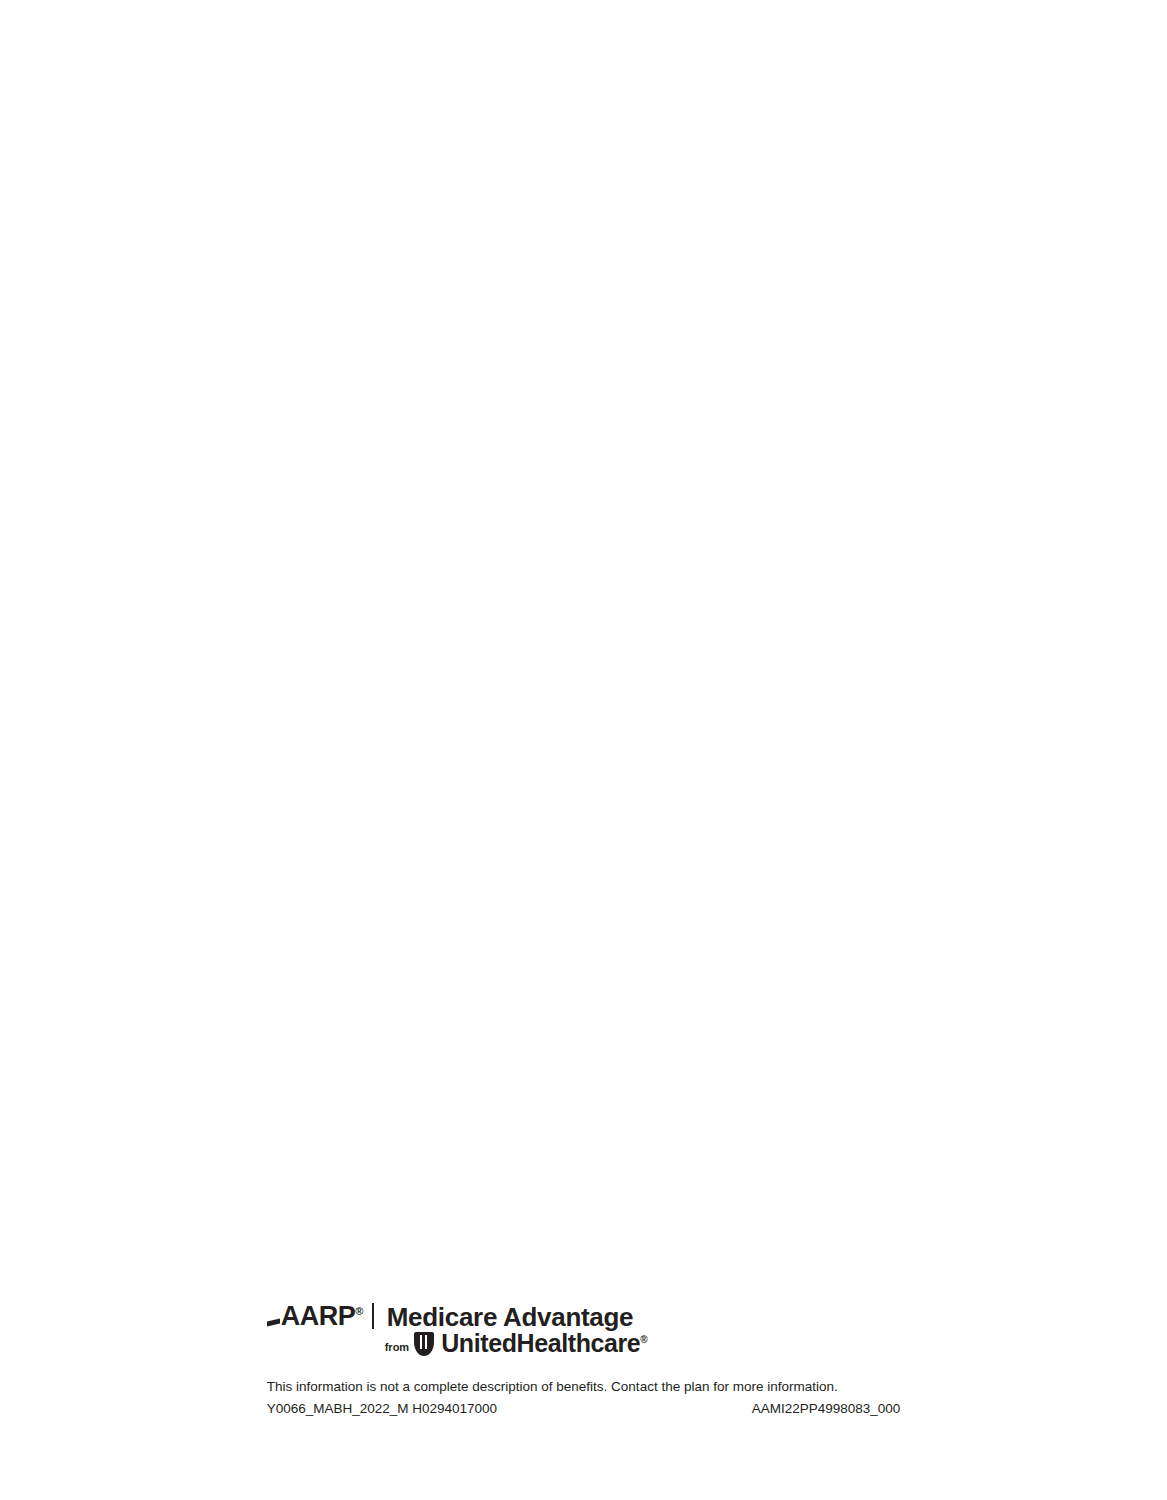AARP® Medicare Advantage
from UnitedHealthcare®
This information is not a complete description of benefits. Contact the plan for more information.
Y0066_MABH_2022_M H0294017000 AAMI22PP4998083_000